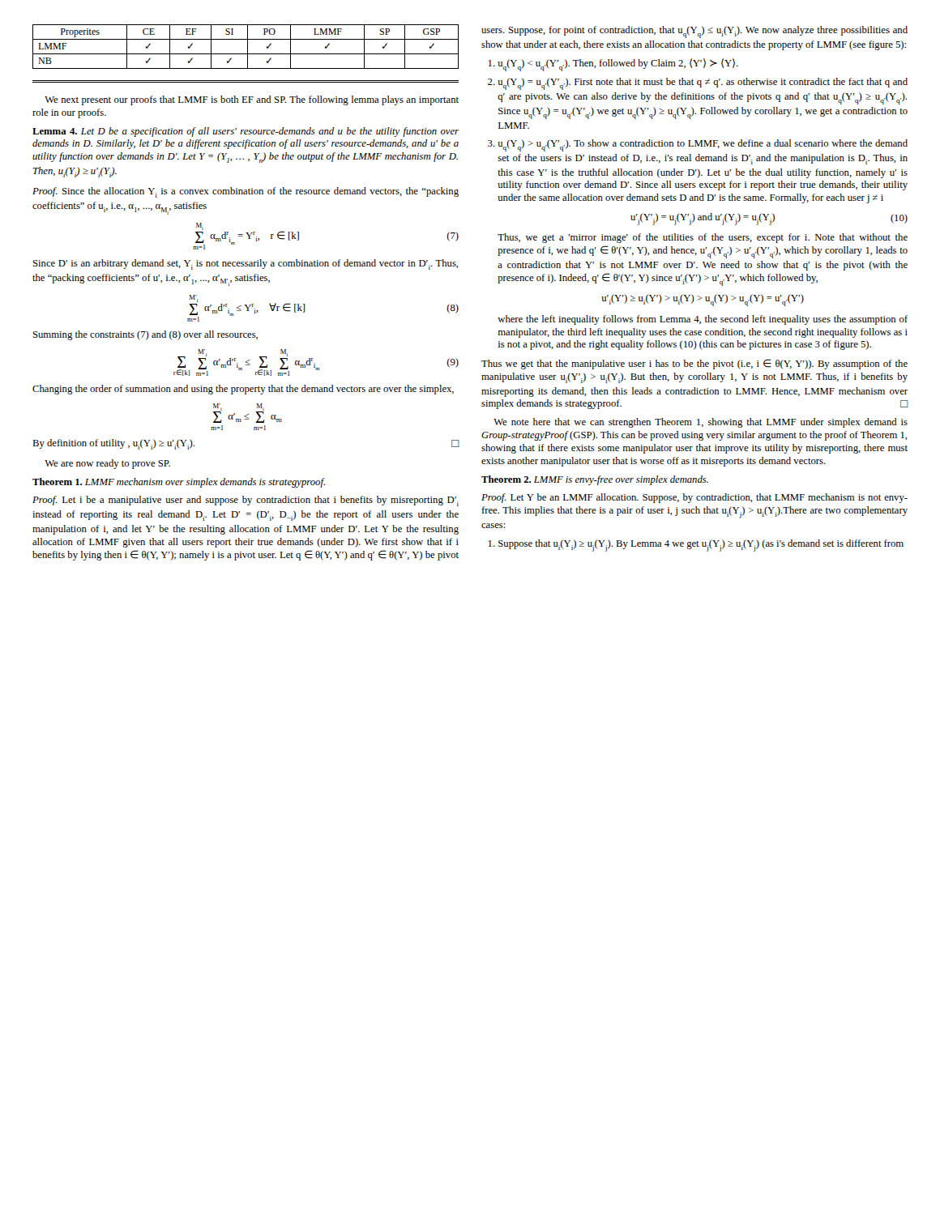| Properites | CE | EF | SI | PO | LMMF | SP | GSP |
| --- | --- | --- | --- | --- | --- | --- | --- |
| LMMF | ✓ | ✓ | | ✓ | ✓ | ✓ | ✓ |
| NB | ✓ | ✓ | ✓ | ✓ | | | |
We next present our proofs that LMMF is both EF and SP. The following lemma plays an important role in our proofs.
Lemma 4. Let D be a specification of all users' resource-demands and u be the utility function over demands in D. Similarly, let D′ be a different specification of all users' resource-demands, and u′ be a utility function over demands in D′. Let Y = (Y1, … , Yn) be the output of the LMMF mechanism for D. Then, ui(Yi) ≥ u′i(Yi).
Proof. Since the allocation Yi is a convex combination of the resource demand vectors, the “packing coefficients” of ui, i.e., α1, ..., αMi, satisfies
Mi Σm=1 αmdrim = Yri, r ∈ [k] (7)
Since D′ is an arbitrary demand set, Yi is not necessarily a combination of demand vector in D′i. Thus, the “packing coefficients” of u′, i.e., α′1, ..., α′M′i, satisfies,
M′i Σm=1 α′md′rim ≤ Yri, ∀r ∈ [k] (8)
Summing the constraints (7) and (8) over all resources,
Σr∈[k] M′i Σm=1 α′md′rim ≤ Σr∈[k] Mi Σm=1 αmdrim (9)
Changing the order of summation and using the property that the demand vectors are over the simplex,
M′i Σm=1 α′m ≤ Mi Σm=1 αm
By definition of utility , ui(Yi) ≥ u′i(Yi). □
We are now ready to prove SP.
Theorem 1. LMMF mechanism over simplex demands is strategyproof.
Proof. Let i be a manipulative user and suppose by contradiction that i benefits by misreporting D′i instead of reporting its real demand Di. Let D′ = (D′i, D−i) be the report of all users under the manipulation of i, and let Y′ be the resulting allocation of LMMF under D′. Let Y be the resulting allocation of LMMF given that all users report their true demands (under D). We first show that if i benefits by lying then i ∈ θ(Y, Y′); namely i is a pivot user. Let q ∈ θ(Y, Y′) and q′ ∈ θ(Y′, Y) be pivot users. Suppose, for point of contradiction, that uq(Yq) ≤ ui(Yi). We now analyze three possibilities and show that under at each, there exists an allocation that contradicts the property of LMMF (see figure 5):
uq(Yq) < uq′(Y′q′). Then, followed by Claim 2, ⟨Y′⟩ ≻ ⟨Y⟩.
uq(Yq) = uq′(Y′q′). First note that it must be that q ≠ q′. as otherwise it contradict the fact that q and q′ are pivots. We can also derive by the definitions of the pivots q and q′ that uq(Y′q) ≥ uq′(Yq′). Since uq(Yq) = uq′(Y′q′) we get uq(Y′q) ≥ uq(Yq). Followed by corollary 1, we get a contradiction to LMMF.
uq(Yq) > uq′(Y′q′). To show a contradiction to LMMF, we define a dual scenario where the demand set of the users is D′ instead of D, i.e., i's real demand is D′i and the manipulation is Di. Thus, in this case Y′ is the truthful allocation (under D′). Let u′ be the dual utility function, namely u′ is utility function over demand D′. Since all users except for i report their true demands, their utility under the same allocation over demand sets D and D′ is the same. Formally, for each user j ≠ i
u′j(Y′j) = uj(Y′j) and u′j(Yj) = uj(Yj) (10)
Thus, we get a 'mirror image' of the utilities of the users, except for i. Note that without the presence of i, we had q′ ∈ θ′(Y′, Y), and hence, u′q′(Yq′) > u′q′(Y′q′), which by corollary 1, leads to a contradiction that Y′ is not LMMF over D′. We need to show that q′ is the pivot (with the presence of i). Indeed, q′ ∈ θ′(Y′, Y) since u′i(Y′) > u′q′Y′, which followed by,
u′i(Y′) ≥ ui(Y′) > ui(Y) > uq(Y) > uq′(Y) = u′q′(Y′)
where the left inequality follows from Lemma 4, the second left inequality uses the assumption of manipulator, the third left inequality uses the case condition, the second right inequality follows as i is not a pivot, and the right equality follows (10) (this can be pictures in case 3 of figure 5).
Thus we get that the manipulative user i has to be the pivot (i.e, i ∈ θ(Y, Y′)). By assumption of the manipulative user ui(Y′i) > ui(Yi). But then, by corollary 1, Y is not LMMF. Thus, if i benefits by misreporting its demand, then this leads a contradiction to LMMF. Hence, LMMF mechanism over simplex demands is strategyproof. □
We note here that we can strengthen Theorem 1, showing that LMMF under simplex demand is Group-strategyProof (GSP). This can be proved using very similar argument to the proof of Theorem 1, showing that if there exists some manipulator user that improve its utility by misreporting, there must exists another manipulator user that is worse off as it misreports its demand vectors.
Theorem 2. LMMF is envy-free over simplex demands.
Proof. Let Y be an LMMF allocation. Suppose, by contradiction, that LMMF mechanism is not envy-free. This implies that there is a pair of user i, j such that ui(Yj) > ui(Yi).There are two complementary cases:
Suppose that ui(Yi) ≥ uj(Yj). By Lemma 4 we get uj(Yj) ≥ ui(Yj) (as i's demand set is different from